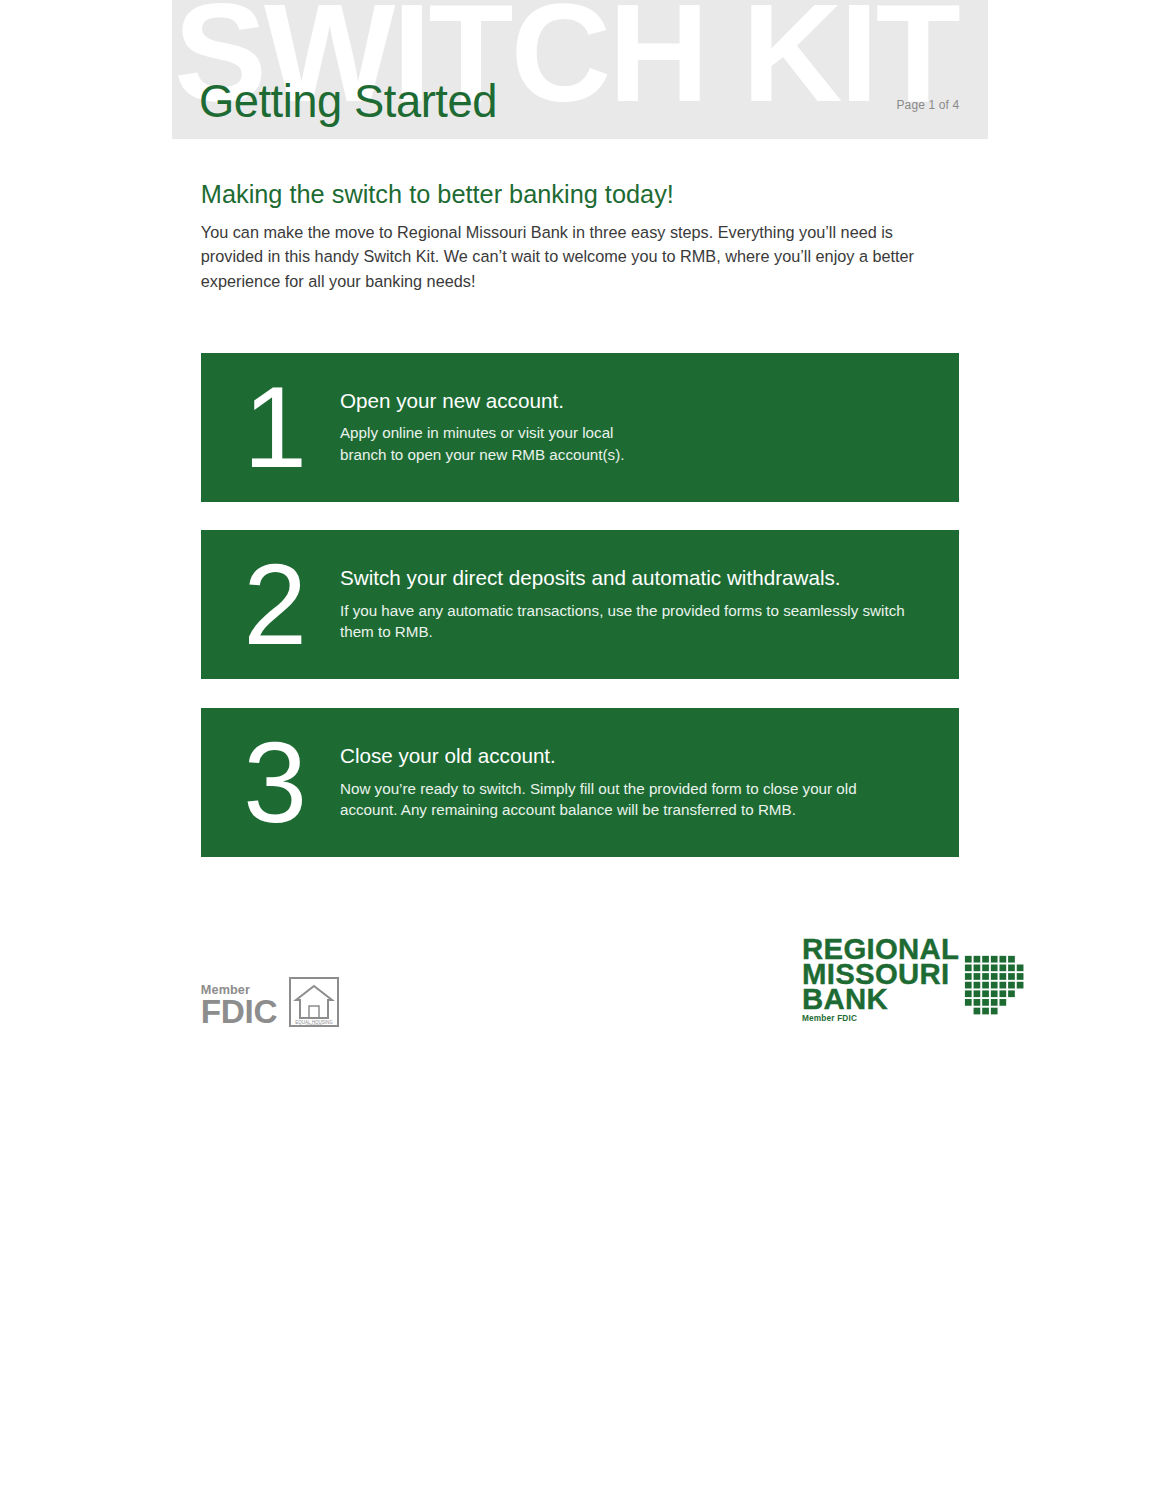SWITCH KIT
Getting Started
Page 1 of 4
Making the switch to better banking today!
You can make the move to Regional Missouri Bank in three easy steps. Everything you’ll need is provided in this handy Switch Kit. We can’t wait to welcome you to RMB, where you’ll enjoy a better experience for all your banking needs!
1
Open your new account.
Apply online in minutes or visit your local
branch to open your new RMB account(s).
2
Switch your direct deposits and automatic withdrawals.
If you have any automatic transactions, use the provided forms to seamlessly switch them to RMB.
3
Close your old account.
Now you’re ready to switch. Simply fill out the provided form to close your old account. Any remaining account balance will be transferred to RMB.
Member
FDIC
EQUAL HOUSING LENDER
REGIONAL MISSOURI BANK
Member FDIC